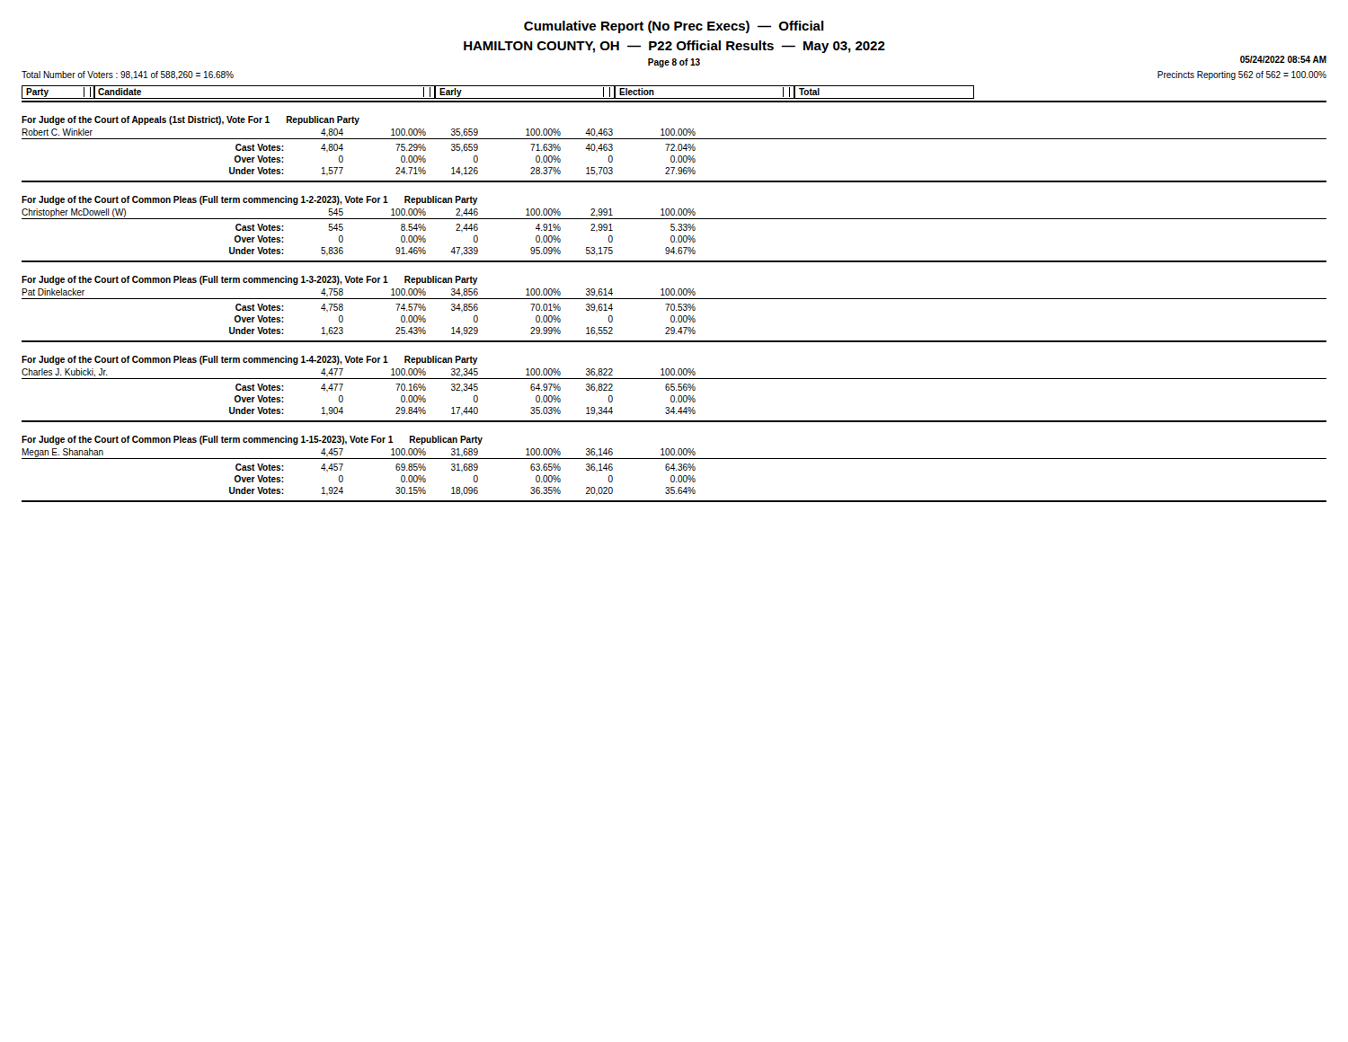Cumulative Report (No Prec Execs) — Official
HAMILTON COUNTY, OH — P22 Official Results — May 03, 2022
Page 8 of 13
05/24/2022 08:54 AM
Total Number of Voters : 98,141 of 588,260 = 16.68%
Precincts Reporting 562 of 562 = 100.00%
| Party | Candidate | Early | Election | Total | |
For Judge of the Court of Appeals (1st District), Vote For 1Republican Party
| Robert C. Winkler | 4,804 | 100.00% | 35,659 | 100.00% | 40,463 | 100.00% | |
| Cast Votes: | 4,804 | 75.29% | 35,659 | 71.63% | 40,463 | 72.04% | |
| Over Votes: | 0 | 0.00% | 0 | 0.00% | 0 | 0.00% | |
| Under Votes: | 1,577 | 24.71% | 14,126 | 28.37% | 15,703 | 27.96% | |
For Judge of the Court of Common Pleas (Full term commencing 1-2-2023), Vote For 1Republican Party
| Christopher McDowell (W) | 545 | 100.00% | 2,446 | 100.00% | 2,991 | 100.00% | |
| Cast Votes: | 545 | 8.54% | 2,446 | 4.91% | 2,991 | 5.33% | |
| Over Votes: | 0 | 0.00% | 0 | 0.00% | 0 | 0.00% | |
| Under Votes: | 5,836 | 91.46% | 47,339 | 95.09% | 53,175 | 94.67% | |
For Judge of the Court of Common Pleas (Full term commencing 1-3-2023), Vote For 1Republican Party
| Pat Dinkelacker | 4,758 | 100.00% | 34,856 | 100.00% | 39,614 | 100.00% | |
| Cast Votes: | 4,758 | 74.57% | 34,856 | 70.01% | 39,614 | 70.53% | |
| Over Votes: | 0 | 0.00% | 0 | 0.00% | 0 | 0.00% | |
| Under Votes: | 1,623 | 25.43% | 14,929 | 29.99% | 16,552 | 29.47% | |
For Judge of the Court of Common Pleas (Full term commencing 1-4-2023), Vote For 1Republican Party
| Charles J. Kubicki, Jr. | 4,477 | 100.00% | 32,345 | 100.00% | 36,822 | 100.00% | |
| Cast Votes: | 4,477 | 70.16% | 32,345 | 64.97% | 36,822 | 65.56% | |
| Over Votes: | 0 | 0.00% | 0 | 0.00% | 0 | 0.00% | |
| Under Votes: | 1,904 | 29.84% | 17,440 | 35.03% | 19,344 | 34.44% | |
For Judge of the Court of Common Pleas (Full term commencing 1-15-2023), Vote For 1Republican Party
| Megan E. Shanahan | 4,457 | 100.00% | 31,689 | 100.00% | 36,146 | 100.00% | |
| Cast Votes: | 4,457 | 69.85% | 31,689 | 63.65% | 36,146 | 64.36% | |
| Over Votes: | 0 | 0.00% | 0 | 0.00% | 0 | 0.00% | |
| Under Votes: | 1,924 | 30.15% | 18,096 | 36.35% | 20,020 | 35.64% | |